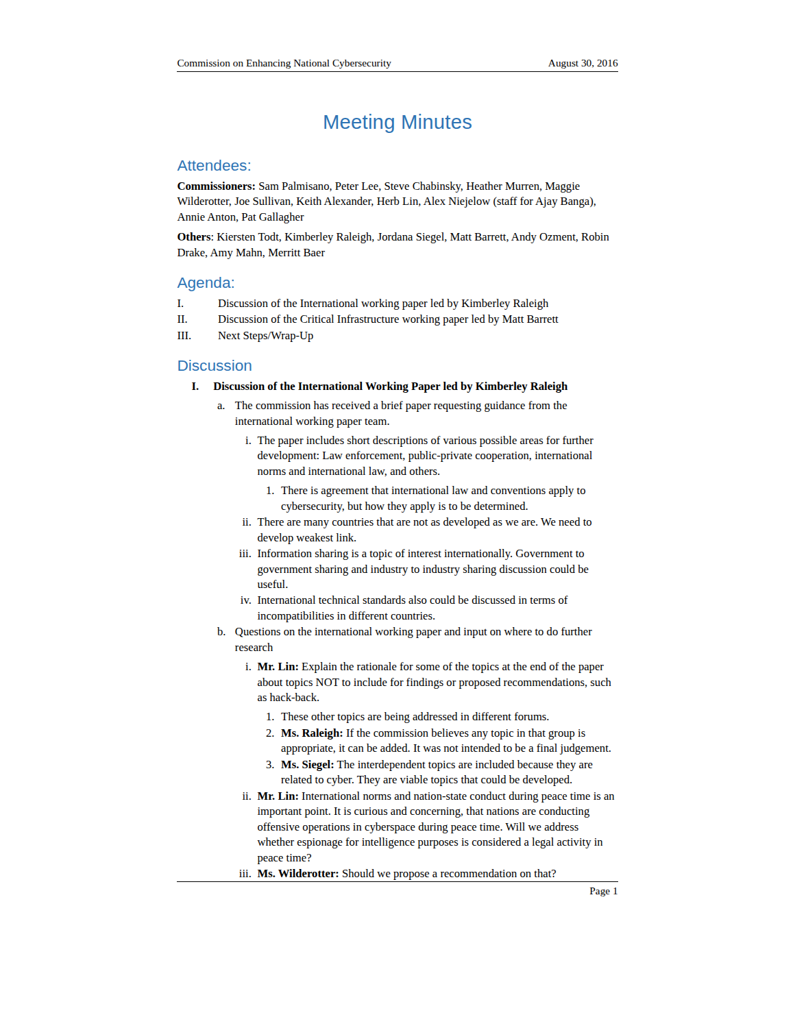Commission on Enhancing National Cybersecurity August 30, 2016
Meeting Minutes
Attendees:
Commissioners: Sam Palmisano, Peter Lee, Steve Chabinsky, Heather Murren, Maggie Wilderotter, Joe Sullivan, Keith Alexander, Herb Lin, Alex Niejelow (staff for Ajay Banga), Annie Anton, Pat Gallagher
Others: Kiersten Todt, Kimberley Raleigh, Jordana Siegel, Matt Barrett, Andy Ozment, Robin Drake, Amy Mahn, Merritt Baer
Agenda:
I. Discussion of the International working paper led by Kimberley Raleigh
II. Discussion of the Critical Infrastructure working paper led by Matt Barrett
III. Next Steps/Wrap-Up
Discussion
I.
Discussion of the International Working Paper led by Kimberley Raleigh
a.
The commission has received a brief paper requesting guidance from the international working paper team.
i.
The paper includes short descriptions of various possible areas for further development: Law enforcement, public-private cooperation, international norms and international law, and others.
1.
There is agreement that international law and conventions apply to cybersecurity, but how they apply is to be determined.
ii.
There are many countries that are not as developed as we are. We need to develop weakest link.
iii.
Information sharing is a topic of interest internationally. Government to government sharing and industry to industry sharing discussion could be useful.
iv.
International technical standards also could be discussed in terms of incompatibilities in different countries.
b.
Questions on the international working paper and input on where to do further research
i.
Mr. Lin: Explain the rationale for some of the topics at the end of the paper about topics NOT to include for findings or proposed recommendations, such as hack-back.
1.
These other topics are being addressed in different forums.
2.
Ms. Raleigh: If the commission believes any topic in that group is appropriate, it can be added. It was not intended to be a final judgement.
3.
Ms. Siegel: The interdependent topics are included because they are related to cyber. They are viable topics that could be developed.
ii.
Mr. Lin: International norms and nation-state conduct during peace time is an important point. It is curious and concerning, that nations are conducting offensive operations in cyberspace during peace time. Will we address whether espionage for intelligence purposes is considered a legal activity in peace time?
iii.
Ms. Wilderotter: Should we propose a recommendation on that?
Page 1